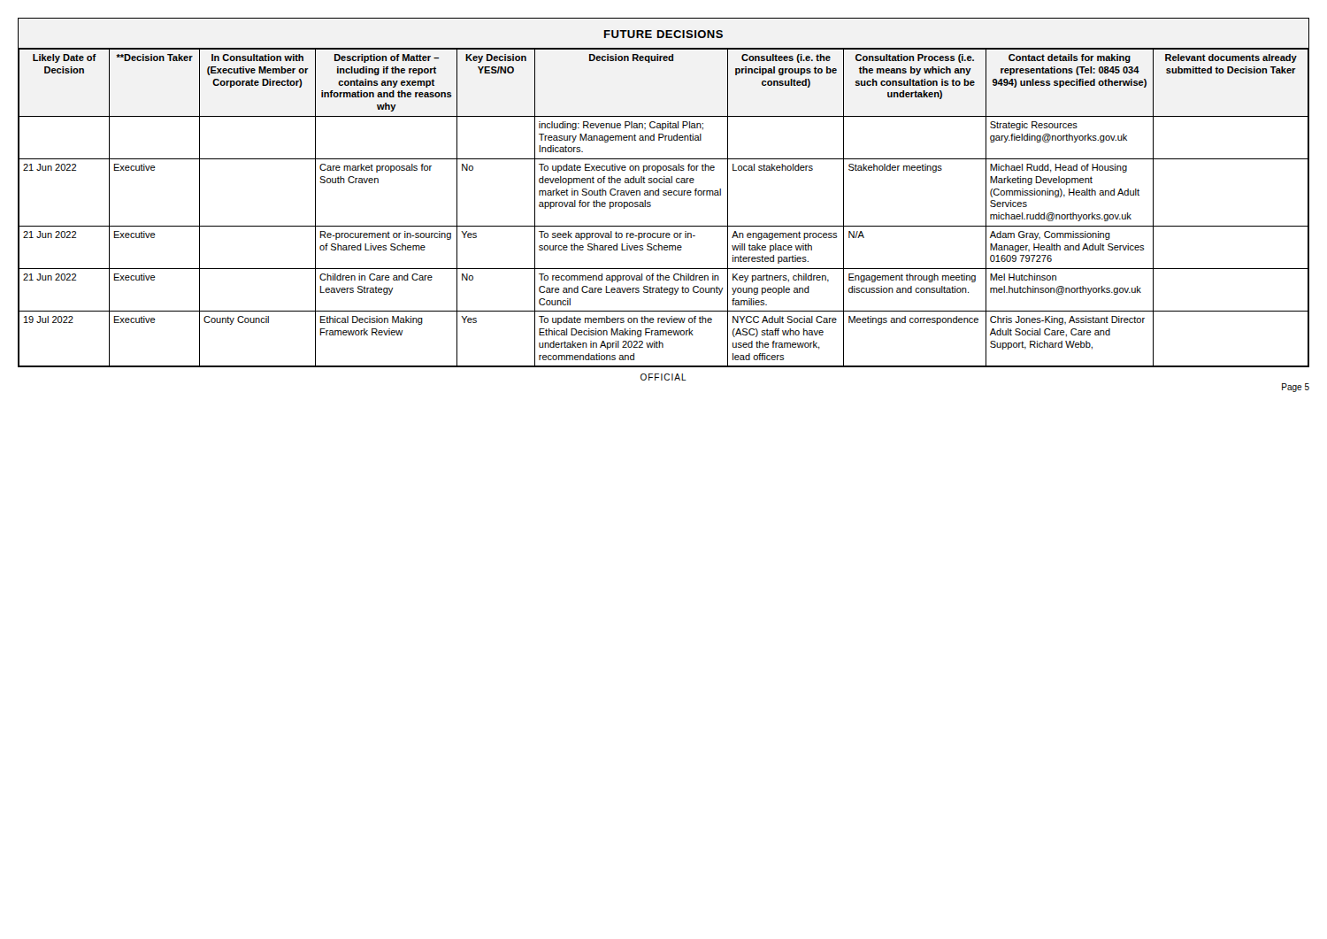FUTURE DECISIONS
| Likely Date of Decision | **Decision Taker | In Consultation with (Executive Member or Corporate Director) | Description of Matter – including if the report contains any exempt information and the reasons why | Key Decision YES/NO | Decision Required | Consultees (i.e. the principal groups to be consulted) | Consultation Process (i.e. the means by which any such consultation is to be undertaken) | Contact details for making representations (Tel: 0845 034 9494) unless specified otherwise) | Relevant documents already submitted to Decision Taker |
| --- | --- | --- | --- | --- | --- | --- | --- | --- | --- |
| | | | | | including: Revenue Plan; Capital Plan; Treasury Management and Prudential Indicators. | | | Strategic Resources gary.fielding@northyorks.gov.uk | |
| 21 Jun 2022 | Executive | | Care market proposals for South Craven | No | To update Executive on proposals for the development of the adult social care market in South Craven and secure formal approval for the proposals | Local stakeholders | Stakeholder meetings | Michael Rudd, Head of Housing Marketing Development (Commissioning), Health and Adult Services michael.rudd@northyorks.gov.uk | |
| 21 Jun 2022 | Executive | | Re-procurement or in-sourcing of Shared Lives Scheme | Yes | To seek approval to re-procure or in-source the Shared Lives Scheme | An engagement process will take place with interested parties. | N/A | Adam Gray, Commissioning Manager, Health and Adult Services 01609 797276 | |
| 21 Jun 2022 | Executive | | Children in Care and Care Leavers Strategy | No | To recommend approval of the Children in Care and Care Leavers Strategy to County Council | Key partners, children, young people and families. | Engagement through meeting discussion and consultation. | Mel Hutchinson mel.hutchinson@northyorks.gov.uk | |
| 19 Jul 2022 | Executive | County Council | Ethical Decision Making Framework Review | Yes | To update members on the review of the Ethical Decision Making Framework undertaken in April 2022 with recommendations and | NYCC Adult Social Care (ASC) staff who have used the framework, lead officers | Meetings and correspondence | Chris Jones-King, Assistant Director Adult Social Care, Care and Support, Richard Webb, | |
OFFICIAL
Page 5